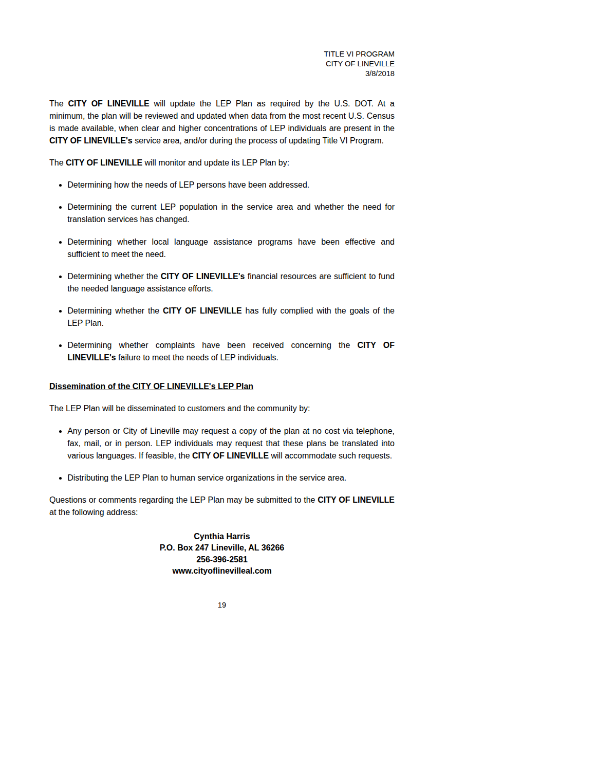TITLE VI PROGRAM
CITY OF LINEVILLE
3/8/2018
The CITY OF LINEVILLE will update the LEP Plan as required by the U.S. DOT. At a minimum, the plan will be reviewed and updated when data from the most recent U.S. Census is made available, when clear and higher concentrations of LEP individuals are present in the CITY OF LINEVILLE's service area, and/or during the process of updating Title VI Program.
The CITY OF LINEVILLE will monitor and update its LEP Plan by:
Determining how the needs of LEP persons have been addressed.
Determining the current LEP population in the service area and whether the need for translation services has changed.
Determining whether local language assistance programs have been effective and sufficient to meet the need.
Determining whether the CITY OF LINEVILLE's financial resources are sufficient to fund the needed language assistance efforts.
Determining whether the CITY OF LINEVILLE has fully complied with the goals of the LEP Plan.
Determining whether complaints have been received concerning the CITY OF LINEVILLE's failure to meet the needs of LEP individuals.
Dissemination of the CITY OF LINEVILLE's LEP Plan
The LEP Plan will be disseminated to customers and the community by:
Any person or City of Lineville may request a copy of the plan at no cost via telephone, fax, mail, or in person. LEP individuals may request that these plans be translated into various languages. If feasible, the CITY OF LINEVILLE will accommodate such requests.
Distributing the LEP Plan to human service organizations in the service area.
Questions or comments regarding the LEP Plan may be submitted to the CITY OF LINEVILLE at the following address:
Cynthia Harris
P.O. Box 247 Lineville, AL 36266
256-396-2581
www.cityoflinevilleal.com
19